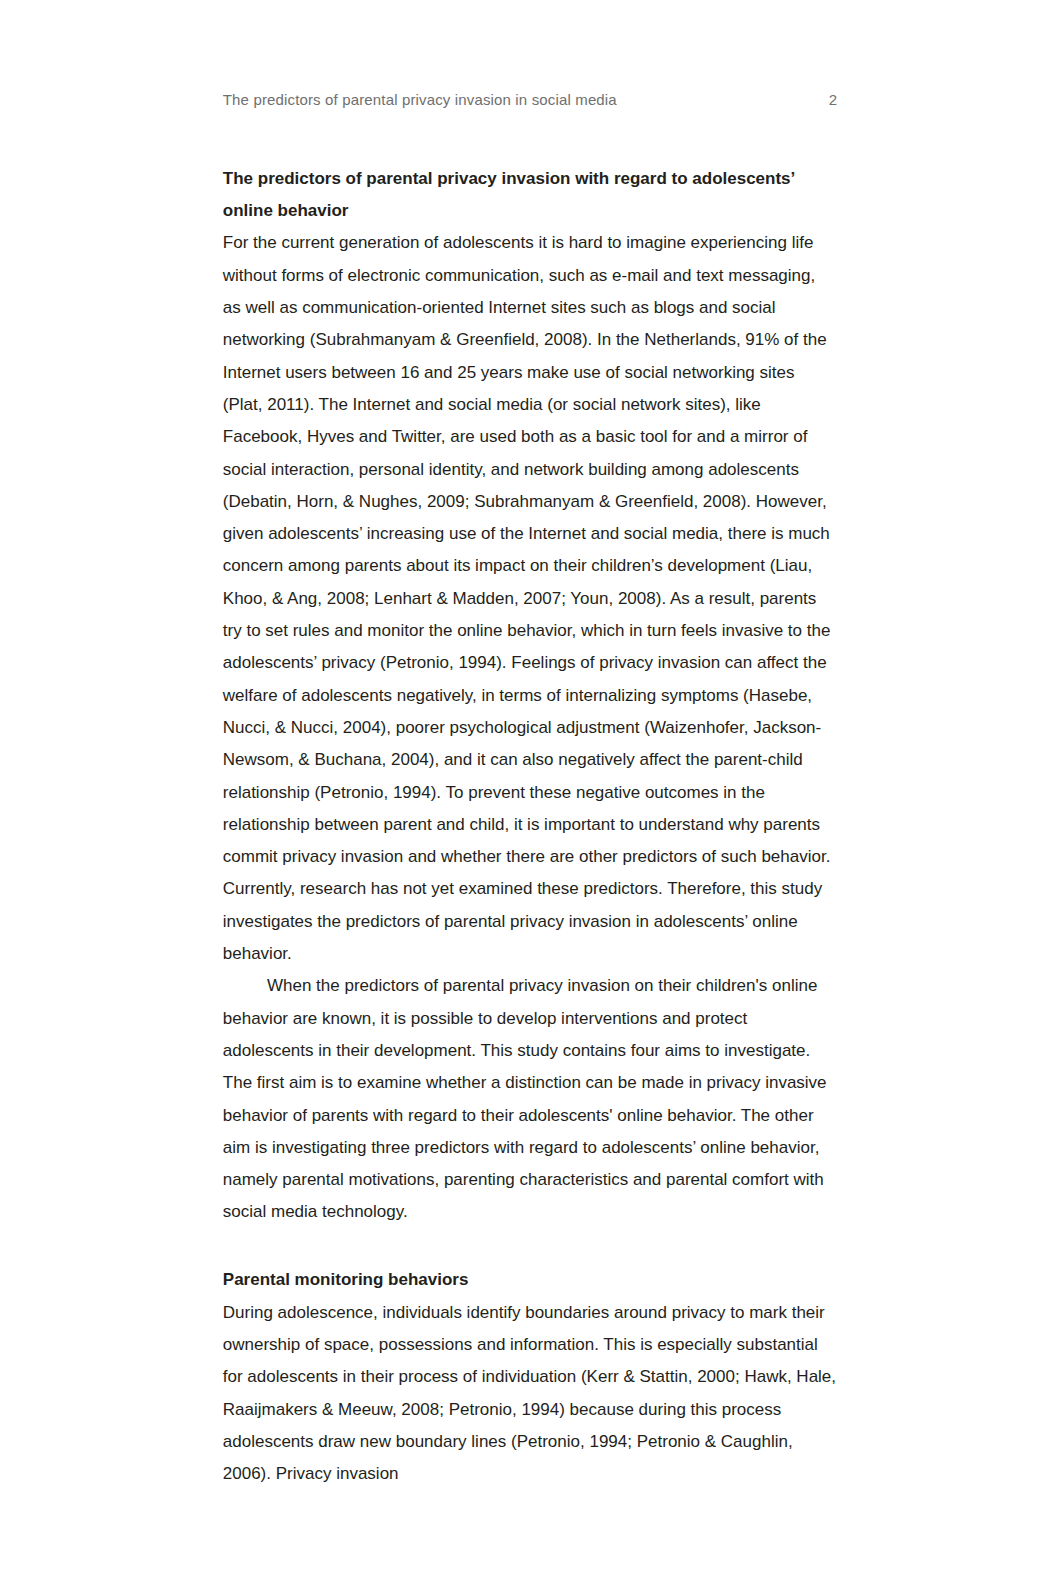The predictors of parental privacy invasion in social media 2
The predictors of parental privacy invasion with regard to adolescents’ online behavior
For the current generation of adolescents it is hard to imagine experiencing life without forms of electronic communication, such as e-mail and text messaging, as well as communication-oriented Internet sites such as blogs and social networking (Subrahmanyam & Greenfield, 2008). In the Netherlands, 91% of the Internet users between 16 and 25 years make use of social networking sites (Plat, 2011). The Internet and social media (or social network sites), like Facebook, Hyves and Twitter, are used both as a basic tool for and a mirror of social interaction, personal identity, and network building among adolescents (Debatin, Horn, & Nughes, 2009; Subrahmanyam & Greenfield, 2008). However, given adolescents’ increasing use of the Internet and social media, there is much concern among parents about its impact on their children’s development (Liau, Khoo, & Ang, 2008; Lenhart & Madden, 2007; Youn, 2008). As a result, parents try to set rules and monitor the online behavior, which in turn feels invasive to the adolescents’ privacy (Petronio, 1994). Feelings of privacy invasion can affect the welfare of adolescents negatively, in terms of internalizing symptoms (Hasebe, Nucci, & Nucci, 2004), poorer psychological adjustment (Waizenhofer, Jackson-Newsom, & Buchana, 2004), and it can also negatively affect the parent-child relationship (Petronio, 1994). To prevent these negative outcomes in the relationship between parent and child, it is important to understand why parents commit privacy invasion and whether there are other predictors of such behavior. Currently, research has not yet examined these predictors. Therefore, this study investigates the predictors of parental privacy invasion in adolescents’ online behavior.
When the predictors of parental privacy invasion on their children's online behavior are known, it is possible to develop interventions and protect adolescents in their development. This study contains four aims to investigate. The first aim is to examine whether a distinction can be made in privacy invasive behavior of parents with regard to their adolescents' online behavior. The other aim is investigating three predictors with regard to adolescents’ online behavior, namely parental motivations, parenting characteristics and parental comfort with social media technology.
Parental monitoring behaviors
During adolescence, individuals identify boundaries around privacy to mark their ownership of space, possessions and information. This is especially substantial for adolescents in their process of individuation (Kerr & Stattin, 2000; Hawk, Hale, Raaijmakers & Meeuw, 2008; Petronio, 1994) because during this process adolescents draw new boundary lines (Petronio, 1994; Petronio & Caughlin, 2006). Privacy invasion